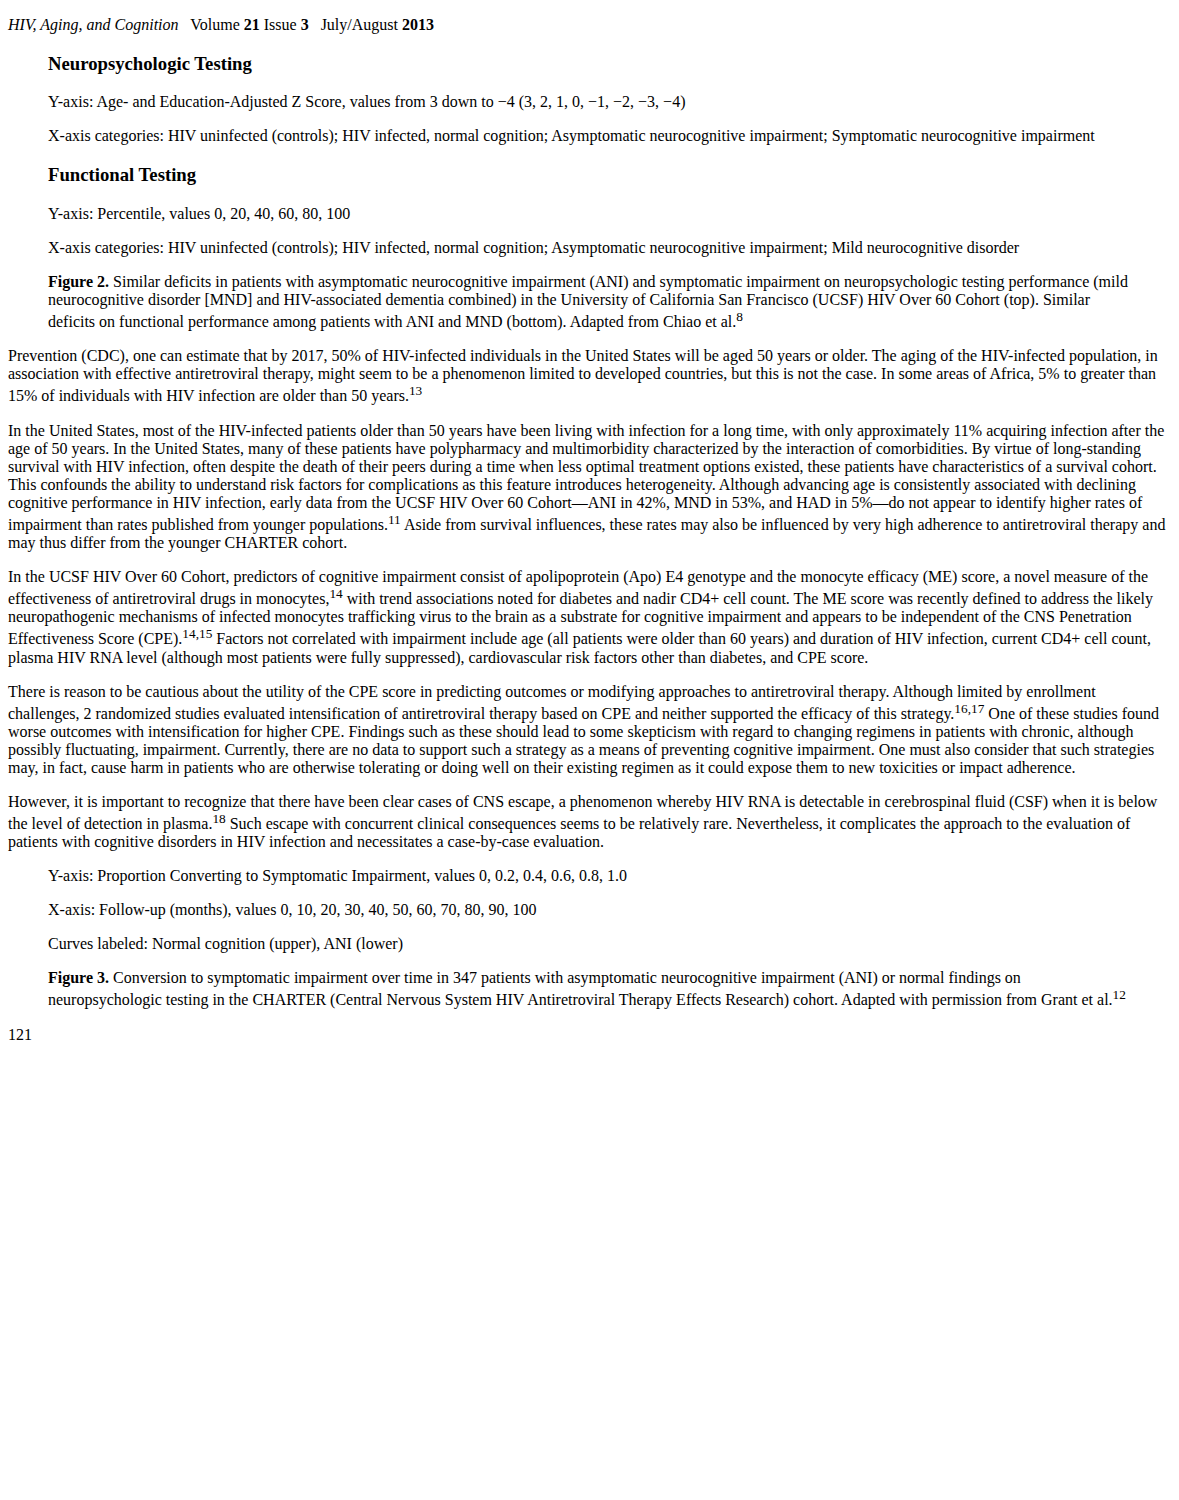HIV, Aging, and Cognition Volume 21 Issue 3 July/August 2013
Neuropsychologic Testing
Y-axis: Age- and Education-Adjusted Z Score, values from 3 down to −4 (3, 2, 1, 0, −1, −2, −3, −4)
X-axis categories: HIV uninfected (controls); HIV infected, normal cognition; Asymptomatic neurocognitive impairment; Symptomatic neurocognitive impairment
Functional Testing
Y-axis: Percentile, values 0, 20, 40, 60, 80, 100
X-axis categories: HIV uninfected (controls); HIV infected, normal cognition; Asymptomatic neurocognitive impairment; Mild neurocognitive disorder
Figure 2. Similar deficits in patients with asymptomatic neurocognitive impairment (ANI) and symptomatic impairment on neuropsychologic testing performance (mild neurocognitive disorder [MND] and HIV-associated dementia combined) in the University of California San Francisco (UCSF) HIV Over 60 Cohort (top). Similar deficits on functional performance among patients with ANI and MND (bottom). Adapted from Chiao et al.8
Prevention (CDC), one can estimate that by 2017, 50% of HIV-infected individuals in the United States will be aged 50 years or older. The aging of the HIV-infected population, in association with effective antiretroviral therapy, might seem to be a phenomenon limited to developed countries, but this is not the case. In some areas of Africa, 5% to greater than 15% of individuals with HIV infection are older than 50 years.13
In the United States, most of the HIV-infected patients older than 50 years have been living with infection for a long time, with only approximately 11% acquiring infection after the age of 50 years. In the United States, many of these patients have polypharmacy and multimorbidity characterized by the interaction of comorbidities. By virtue of long-standing survival with HIV infection, often despite the death of their peers during a time when less optimal treatment options existed, these patients have characteristics of a survival cohort. This confounds the ability to understand risk factors for complications as this feature introduces heterogeneity. Although advancing age is consistently associated with declining cognitive performance in HIV infection, early data from the UCSF HIV Over 60 Cohort—ANI in 42%, MND in 53%, and HAD in 5%—do not appear to identify higher rates of impairment than rates published from younger populations.11 Aside from survival influences, these rates may also be influenced by very high adherence to antiretroviral therapy and may thus differ from the younger CHARTER cohort.
In the UCSF HIV Over 60 Cohort, predictors of cognitive impairment consist of apolipoprotein (Apo) E4 genotype and the monocyte efficacy (ME) score, a novel measure of the effectiveness of antiretroviral drugs in monocytes,14 with trend associations noted for diabetes and nadir CD4+ cell count. The ME score was recently defined to address the likely neuropathogenic mechanisms of infected monocytes trafficking virus to the brain as a substrate for cognitive impairment and appears to be independent of the CNS Penetration Effectiveness Score (CPE).14,15 Factors not correlated with impairment include age (all patients were older than 60 years) and duration of HIV infection, current CD4+ cell count, plasma HIV RNA level (although most patients were fully suppressed), cardiovascular risk factors other than diabetes, and CPE score.
There is reason to be cautious about the utility of the CPE score in predicting outcomes or modifying approaches to antiretroviral therapy. Although limited by enrollment challenges, 2 randomized studies evaluated intensification of antiretroviral therapy based on CPE and neither supported the efficacy of this strategy.16,17 One of these studies found worse outcomes with intensification for higher CPE. Findings such as these should lead to some skepticism with regard to changing regimens in patients with chronic, although possibly fluctuating, impairment. Currently, there are no data to support such a strategy as a means of preventing cognitive impairment. One must also consider that such strategies may, in fact, cause harm in patients who are otherwise tolerating or doing well on their existing regimen as it could expose them to new toxicities or impact adherence.
However, it is important to recognize that there have been clear cases of CNS escape, a phenomenon whereby HIV RNA is detectable in cerebrospinal fluid (CSF) when it is below the level of detection in plasma.18 Such escape with concurrent clinical consequences seems to be relatively rare. Nevertheless, it complicates the approach to the evaluation of patients with cognitive disorders in HIV infection and necessitates a case-by-case evaluation.
Y-axis: Proportion Converting to Symptomatic Impairment, values 0, 0.2, 0.4, 0.6, 0.8, 1.0
X-axis: Follow-up (months), values 0, 10, 20, 30, 40, 50, 60, 70, 80, 90, 100
Curves labeled: Normal cognition (upper), ANI (lower)
Figure 3. Conversion to symptomatic impairment over time in 347 patients with asymptomatic neurocognitive impairment (ANI) or normal findings on neuropsychologic testing in the CHARTER (Central Nervous System HIV Antiretroviral Therapy Effects Research) cohort. Adapted with permission from Grant et al.12
121